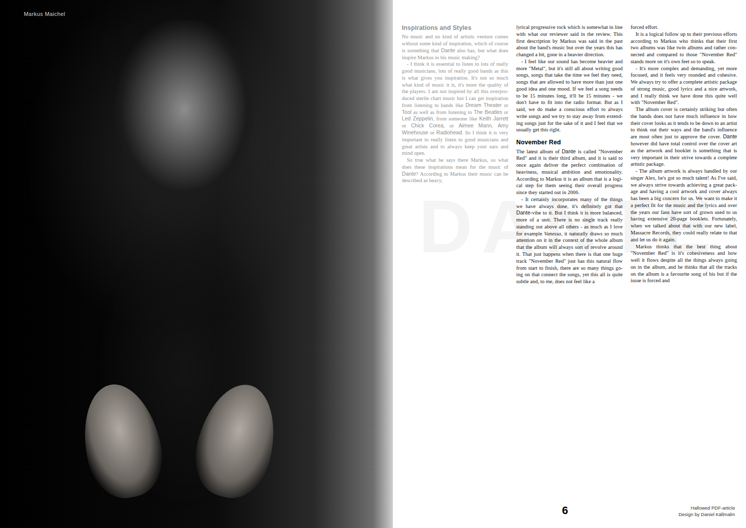Markus Maichel
DANTE
Inspirations and Styles
No music and no kind of artistic venture comes without some kind of inspiration, which of course is something that Dante also has, but what does inspire Markus in his music making?
- I think it is essential to listen to lots of really good musicians, lots of really good bands as this is what gives you inspiration. It's not so much what kind of music it is, it's more the quality of the players. I am not inspired by all this overproduced sterile chart music but I can get inspiration from listening to bands like Dream Theater or Tool as well as from listening to The Beatles or Led Zeppelin, from someone like Keith Jarrett or Chick Corea, or Aimee Mann, Amy Winehouse or Radiohead. So I think it is very important to really listen to good musicians and great artists and to always keep your ears and mind open.
So true what he says there Markus, so what does these inspirations mean for the music of Dante? According to Markus their music can be described as heavy,
lyrical progressive rock which is somewhat in line with what our reviewer said in the review. This first description by Markus was said in the past about the band's music but over the years this has changed a bit, gone in a heavier direction.
- I feel like our sound has become heavier and more "Metal", but it's still all about writing good songs, songs that take the time we feel they need, songs that are allowed to have more than just one good idea and one mood. If we feel a song needs to be 15 minutes long, it'll be 15 minutes - we don't have to fit into the radio format. But as I said, we do make a conscious effort to always write songs and we try to stay away from extending songs just for the sake of it and I feel that we usually get this right.
November Red
The latest album of Dante is called "November Red" and it is their third album, and it is said to once again deliver the perfect combination of heaviness, musical ambition and emotionality. According to Markus it is an album that is a logical step for them seeing their overall progress since they started out in 2006.
- It certainly incorporates many of the things we have always done, it's definitely got that Dante-vibe to it. But I think it is more balanced, more of a unit. There is no single track really standing out above all others - as much as I love for example Vanessa, it naturally draws so much attention on it in the context of the whole album that the album will always sort of revolve around it. That just happens when there is that one huge track "November Red" just has this natural flow from start to finish, there are so many things going on that connect the songs, yet this all is quite subtle and, to me, does not feel like a
forced effort.
It is a logical follow up to their previous efforts according to Markus who thinks that their first two albums was like twin albums and rather connected and compared to those "November Red" stands more on it's own feet so to speak.
- It's more complex and demanding, yet more focused, and it feels very rounded and cohesive. We always try to offer a complete artistic package of strong music, good lyrics and a nice artwork, and I really think we have done this quite well with "November Red".
The album cover is certainly striking but often the bands does not have much influence in how their cover looks as it tends to be down to an artist to think out their ways and the band's influence are most often just to approve the cover. Dante however did have total control over the cover art as the artwork and booklet is something that is very important in their strive towards a complete artistic package.
- The album artwork is always handled by our singer Alex, he's got so much talent! As I've said, we always strive towards achieving a great package and having a cool artwork and cover always has been a big concern for us. We want to make it a perfect fit for the music and the lyrics and over the years our fans have sort of grown used to us having extensive 20-page booklets. Fortunately, when we talked about that with our new label, Massacre Records, they could really relate to that and let us do it again.
Markus thinks that the best thing about "November Red" is it's cohesiveness and how well it flows despite all the things always going on in the album, and he thinks that all the tracks on the album is a favourite song of his but if the issue is forced and
6
Hallowed PDF-article
Design by Daniel Källmalm